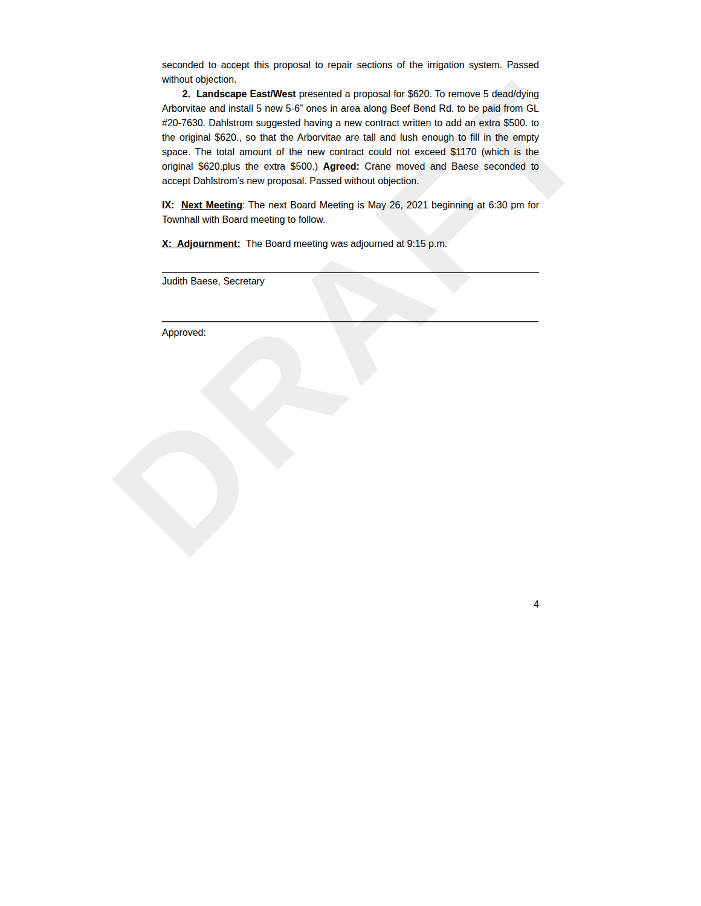DRAFT
seconded to accept this proposal to repair sections of the irrigation system. Passed without objection.
2. Landscape East/West presented a proposal for $620. To remove 5 dead/dying Arborvitae and install 5 new 5-6” ones in area along Beef Bend Rd. to be paid from GL #20-7630. Dahlstrom suggested having a new contract written to add an extra $500. to the original $620., so that the Arborvitae are tall and lush enough to fill in the empty space. The total amount of the new contract could not exceed $1170 (which is the original $620.plus the extra $500.) Agreed: Crane moved and Baese seconded to accept Dahlstrom’s new proposal. Passed without objection.
IX: Next Meeting: The next Board Meeting is May 26, 2021 beginning at 6:30 pm for Townhall with Board meeting to follow.
X: Adjournment: The Board meeting was adjourned at 9:15 p.m.
Judith Baese, Secretary
______________________________________________________________________
Approved:
4